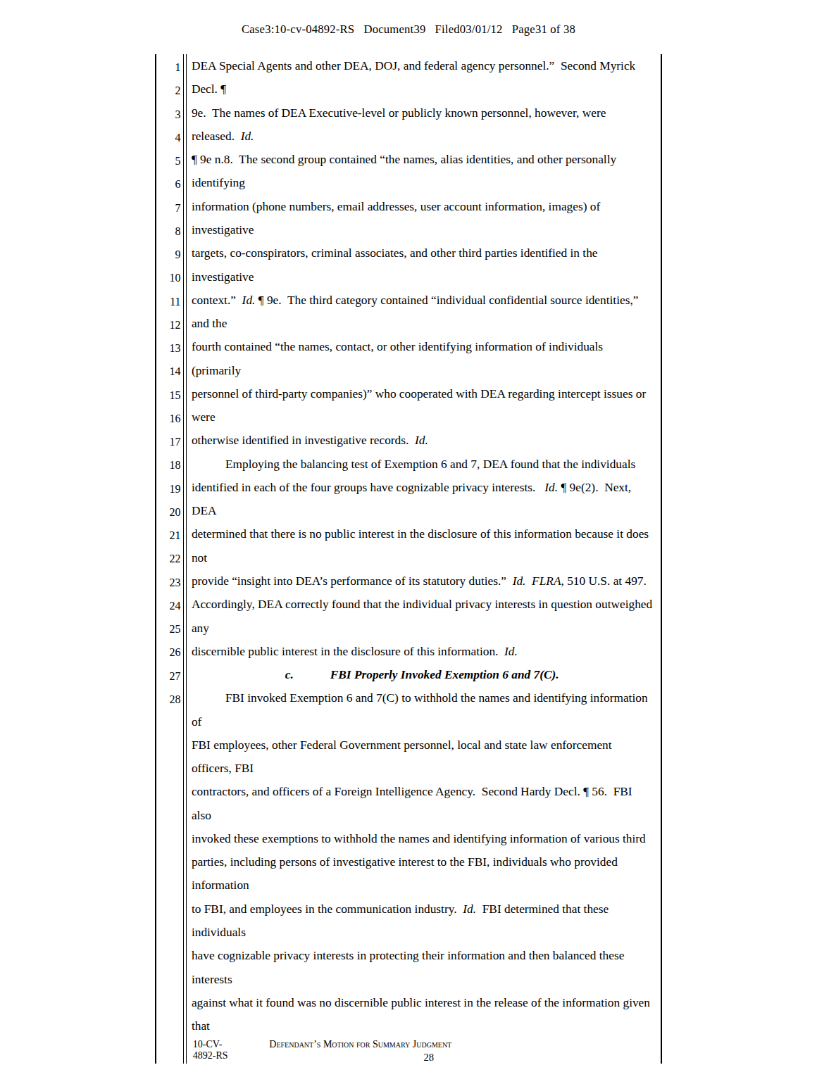Case3:10-cv-04892-RS Document39 Filed03/01/12 Page31 of 38
1
2
3
4
5
6
7
8
9
10
11
12
13
14
15
16
17
18
19
20
21
22
23
24
25
26
27
28
DEA Special Agents and other DEA, DOJ, and federal agency personnel.” Second Myrick Decl. ¶
9e. The names of DEA Executive-level or publicly known personnel, however, were released. Id.
¶ 9e n.8. The second group contained “the names, alias identities, and other personally identifying
information (phone numbers, email addresses, user account information, images) of investigative
targets, co-conspirators, criminal associates, and other third parties identified in the investigative
context.” Id. ¶ 9e. The third category contained “individual confidential source identities,” and the
fourth contained “the names, contact, or other identifying information of individuals (primarily
personnel of third-party companies)” who cooperated with DEA regarding intercept issues or were
otherwise identified in investigative records. Id.
Employing the balancing test of Exemption 6 and 7, DEA found that the individuals
identified in each of the four groups have cognizable privacy interests. Id. ¶ 9e(2). Next, DEA
determined that there is no public interest in the disclosure of this information because it does not
provide “insight into DEA’s performance of its statutory duties.” Id. FLRA, 510 U.S. at 497.
Accordingly, DEA correctly found that the individual privacy interests in question outweighed any
discernible public interest in the disclosure of this information. Id.
c. FBI Properly Invoked Exemption 6 and 7(C).
FBI invoked Exemption 6 and 7(C) to withhold the names and identifying information of
FBI employees, other Federal Government personnel, local and state law enforcement officers, FBI
contractors, and officers of a Foreign Intelligence Agency. Second Hardy Decl. ¶ 56. FBI also
invoked these exemptions to withhold the names and identifying information of various third
parties, including persons of investigative interest to the FBI, individuals who provided information
to FBI, and employees in the communication industry. Id. FBI determined that these individuals
have cognizable privacy interests in protecting their information and then balanced these interests
against what it found was no discernible public interest in the release of the information given that
10-CV-
4892-RS
Defendant’s Motion for Summary Judgment
28